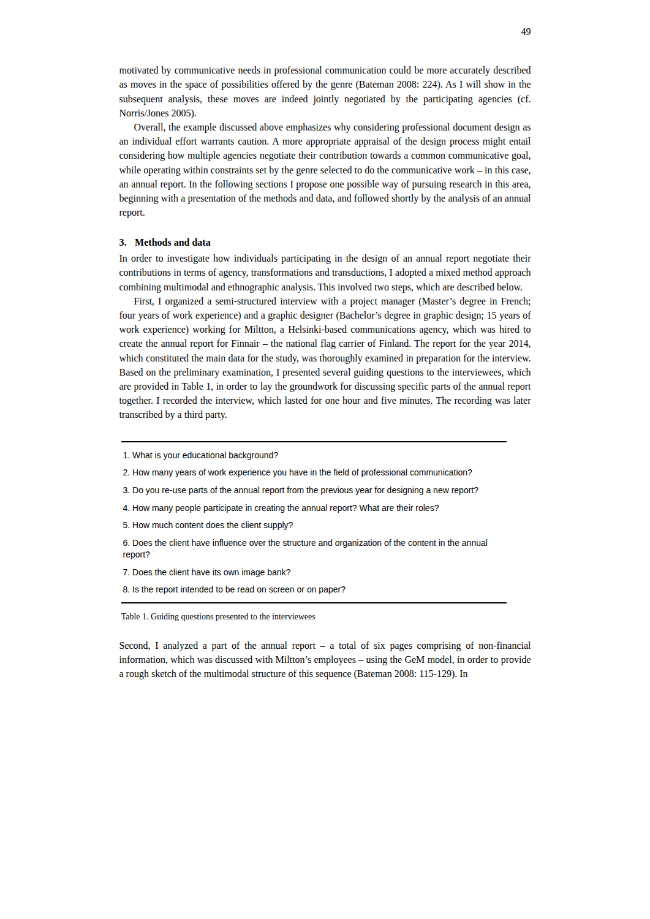49
motivated by communicative needs in professional communication could be more accurately described as moves in the space of possibilities offered by the genre (Bateman 2008: 224). As I will show in the subsequent analysis, these moves are indeed jointly negotiated by the participating agencies (cf. Norris/Jones 2005).
Overall, the example discussed above emphasizes why considering professional document design as an individual effort warrants caution. A more appropriate appraisal of the design process might entail considering how multiple agencies negotiate their contribution towards a common communicative goal, while operating within constraints set by the genre selected to do the communicative work – in this case, an annual report. In the following sections I propose one possible way of pursuing research in this area, beginning with a presentation of the methods and data, and followed shortly by the analysis of an annual report.
3. Methods and data
In order to investigate how individuals participating in the design of an annual report negotiate their contributions in terms of agency, transformations and transductions, I adopted a mixed method approach combining multimodal and ethnographic analysis. This involved two steps, which are described below.
First, I organized a semi-structured interview with a project manager (Master’s degree in French; four years of work experience) and a graphic designer (Bachelor’s degree in graphic design; 15 years of work experience) working for Miltton, a Helsinki-based communications agency, which was hired to create the annual report for Finnair – the national flag carrier of Finland. The report for the year 2014, which constituted the main data for the study, was thoroughly examined in preparation for the interview. Based on the preliminary examination, I presented several guiding questions to the interviewees, which are provided in Table 1, in order to lay the groundwork for discussing specific parts of the annual report together. I recorded the interview, which lasted for one hour and five minutes. The recording was later transcribed by a third party.
| 1. What is your educational background? |
| 2. How many years of work experience you have in the field of professional communication? |
| 3. Do you re-use parts of the annual report from the previous year for designing a new report? |
| 4. How many people participate in creating the annual report? What are their roles? |
| 5. How much content does the client supply? |
| 6. Does the client have influence over the structure and organization of the content in the annual report? |
| 7. Does the client have its own image bank? |
| 8. Is the report intended to be read on screen or on paper? |
Table 1. Guiding questions presented to the interviewees
Second, I analyzed a part of the annual report – a total of six pages comprising of non-financial information, which was discussed with Miltton’s employees – using the GeM model, in order to provide a rough sketch of the multimodal structure of this sequence (Bateman 2008: 115-129). In